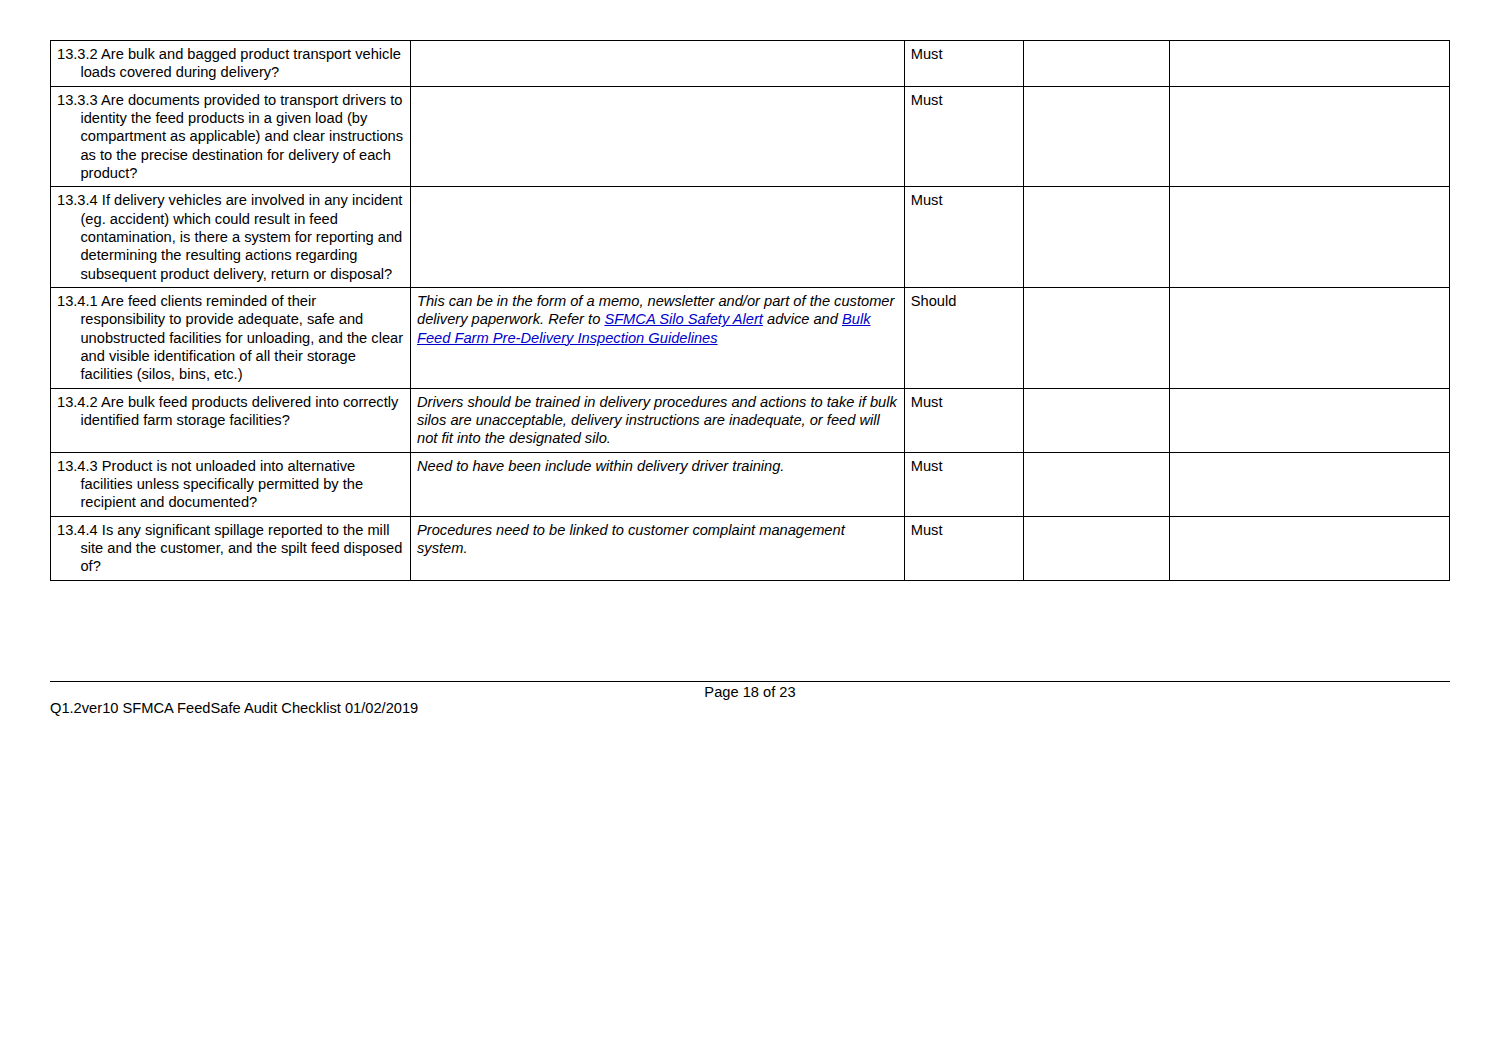| 13.3.2 Are bulk and bagged product transport vehicle loads covered during delivery? | | Must | | |
| 13.3.3 Are documents provided to transport drivers to identity the feed products in a given load (by compartment as applicable) and clear instructions as to the precise destination for delivery of each product? | | Must | | |
| 13.3.4 If delivery vehicles are involved in any incident (eg. accident) which could result in feed contamination, is there a system for reporting and determining the resulting actions regarding subsequent product delivery, return or disposal? | | Must | | |
| 13.4.1 Are feed clients reminded of their responsibility to provide adequate, safe and unobstructed facilities for unloading, and the clear and visible identification of all their storage facilities (silos, bins, etc.) | This can be in the form of a memo, newsletter and/or part of the customer delivery paperwork. Refer to SFMCA Silo Safety Alert advice and Bulk Feed Farm Pre-Delivery Inspection Guidelines | Should | | |
| 13.4.2 Are bulk feed products delivered into correctly identified farm storage facilities? | Drivers should be trained in delivery procedures and actions to take if bulk silos are unacceptable, delivery instructions are inadequate, or feed will not fit into the designated silo. | Must | | |
| 13.4.3 Product is not unloaded into alternative facilities unless specifically permitted by the recipient and documented? | Need to have been include within delivery driver training. | Must | | |
| 13.4.4 Is any significant spillage reported to the mill site and the customer, and the spilt feed disposed of? | Procedures need to be linked to customer complaint management system. | Must | | |
Page 18 of 23
Q1.2ver10 SFMCA FeedSafe Audit Checklist 01/02/2019